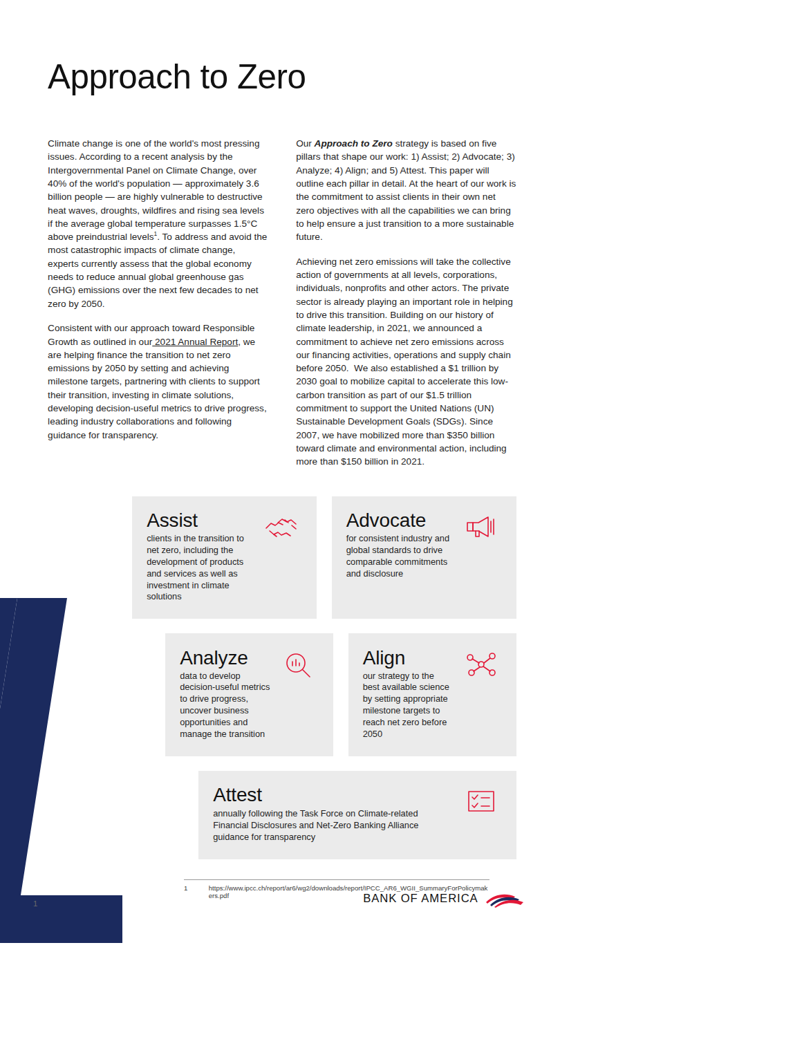Approach to Zero
Climate change is one of the world's most pressing issues. According to a recent analysis by the Intergovernmental Panel on Climate Change, over 40% of the world's population — approximately 3.6 billion people — are highly vulnerable to destructive heat waves, droughts, wildfires and rising sea levels if the average global temperature surpasses 1.5°C above preindustrial levels1. To address and avoid the most catastrophic impacts of climate change, experts currently assess that the global economy needs to reduce annual global greenhouse gas (GHG) emissions over the next few decades to net zero by 2050.
Consistent with our approach toward Responsible Growth as outlined in our 2021 Annual Report, we are helping finance the transition to net zero emissions by 2050 by setting and achieving milestone targets, partnering with clients to support their transition, investing in climate solutions, developing decision-useful metrics to drive progress, leading industry collaborations and following guidance for transparency.
Our Approach to Zero strategy is based on five pillars that shape our work: 1) Assist; 2) Advocate; 3) Analyze; 4) Align; and 5) Attest. This paper will outline each pillar in detail. At the heart of our work is the commitment to assist clients in their own net zero objectives with all the capabilities we can bring to help ensure a just transition to a more sustainable future.
Achieving net zero emissions will take the collective action of governments at all levels, corporations, individuals, nonprofits and other actors. The private sector is already playing an important role in helping to drive this transition. Building on our history of climate leadership, in 2021, we announced a commitment to achieve net zero emissions across our financing activities, operations and supply chain before 2050. We also established a $1 trillion by 2030 goal to mobilize capital to accelerate this low-carbon transition as part of our $1.5 trillion commitment to support the United Nations (UN) Sustainable Development Goals (SDGs). Since 2007, we have mobilized more than $350 billion toward climate and environmental action, including more than $150 billion in 2021.
Assist
clients in the transition to net zero, including the development of products and services as well as investment in climate solutions
Advocate
for consistent industry and global standards to drive comparable commitments and disclosure
Analyze
data to develop decision-useful metrics to drive progress, uncover business opportunities and manage the transition
Align
our strategy to the best available science by setting appropriate milestone targets to reach net zero before 2050
Attest
annually following the Task Force on Climate-related Financial Disclosures and Net-Zero Banking Alliance guidance for transparency
1
https://www.ipcc.ch/report/ar6/wg2/downloads/report/IPCC_AR6_WGII_SummaryForPolicymakers.pdf
1
BANK OF AMERICA